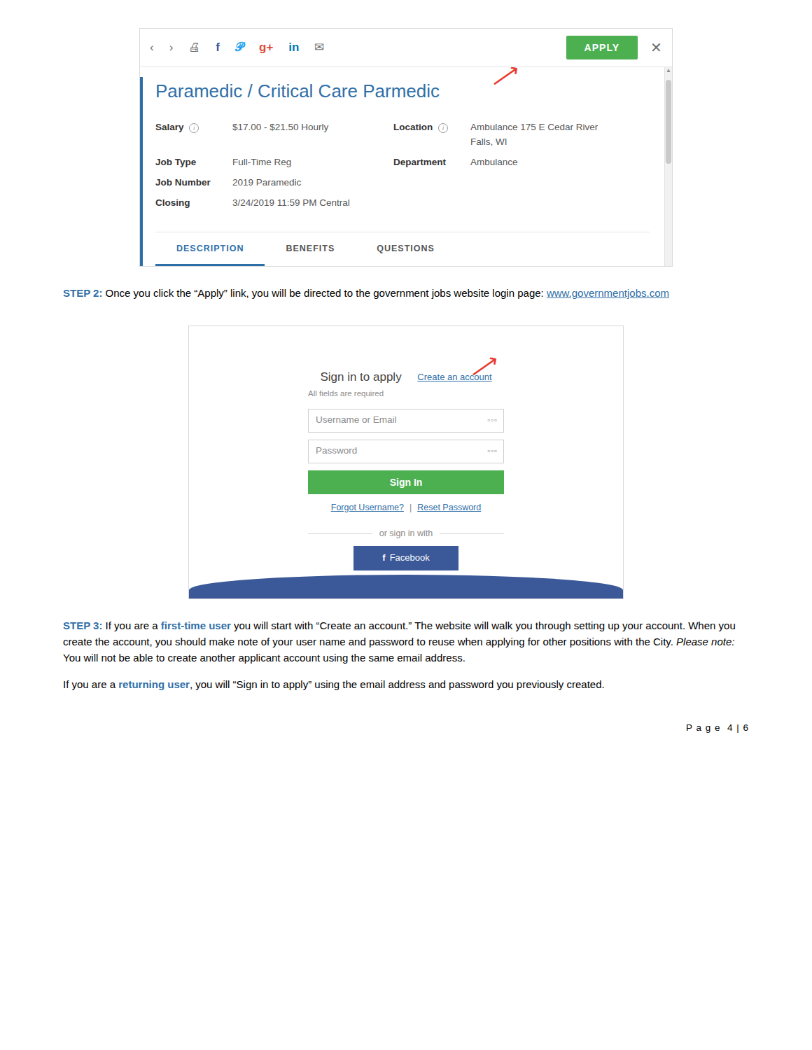⟶
‹ › 🖨 f 𝒫 g+ in ✉ APPLY ✕
Paramedic / Critical Care Parmedic
| Salary i | $17.00 - $21.50 Hourly | Location i | Ambulance 175 E Cedar River Falls, WI |
| Job Type | Full-Time Reg | Department | Ambulance |
| Job Number | 2019 Paramedic | | |
| Closing | 3/24/2019 11:59 PM Central | | |
DESCRIPTION
BENEFITS
QUESTIONS
▲
STEP 2: Once you click the “Apply” link, you will be directed to the government jobs website login page: www.governmentjobs.com
⟶
Sign in to apply Create an account
All fields are required
Username or Email ▫▫▫
Password ▫▫▫
Sign In
Forgot Username?|Reset Password
or sign in with
f Facebook
STEP 3: If you are a first-time user you will start with “Create an account.” The website will walk you through setting up your account. When you create the account, you should make note of your user name and password to reuse when applying for other positions with the City. Please note: You will not be able to create another applicant account using the same email address.
If you are a returning user, you will “Sign in to apply” using the email address and password you previously created.
P a g e 4 | 6